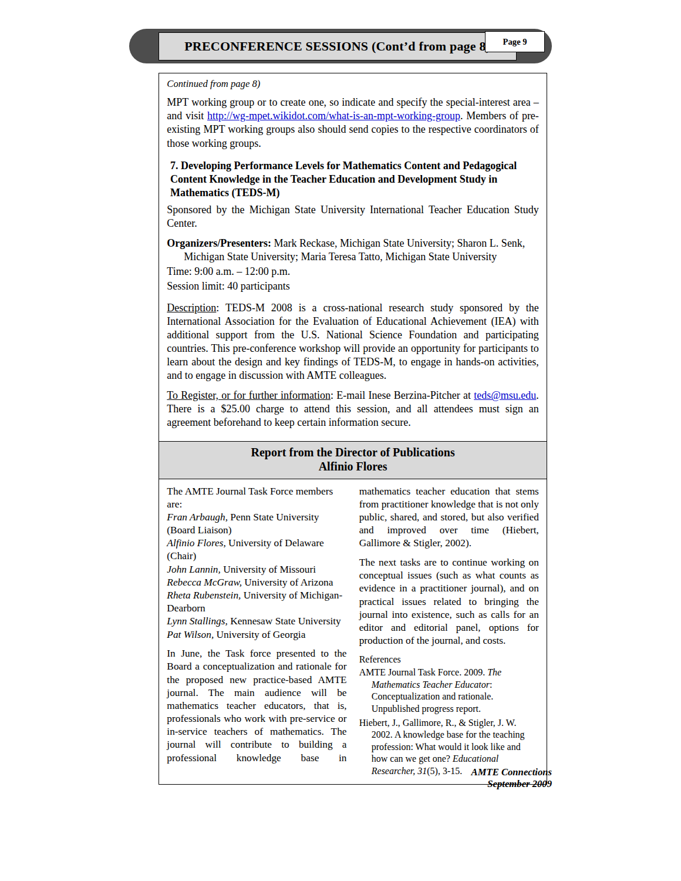PRECONFERENCE SESSIONS (Cont’d from page 8)
Page 9
Continued from page 8)
MPT working group or to create one, so indicate and specify the special-interest area – and visit http://wg-mpet.wikidot.com/what-is-an-mpt-working-group. Members of pre-existing MPT working groups also should send copies to the respective coordinators of those working groups.
7. Developing Performance Levels for Mathematics Content and Pedagogical Content Knowledge in the Teacher Education and Development Study in Mathematics (TEDS-M)
Sponsored by the Michigan State University International Teacher Education Study Center.
Organizers/Presenters: Mark Reckase, Michigan State University; Sharon L. Senk, Michigan State University; Maria Teresa Tatto, Michigan State University
Time: 9:00 a.m. – 12:00 p.m.
Session limit: 40 participants
Description: TEDS-M 2008 is a cross-national research study sponsored by the International Association for the Evaluation of Educational Achievement (IEA) with additional support from the U.S. National Science Foundation and participating countries. This pre-conference workshop will provide an opportunity for participants to learn about the design and key findings of TEDS-M, to engage in hands-on activities, and to engage in discussion with AMTE colleagues.
To Register, or for further information: E-mail Inese Berzina-Pitcher at teds@msu.edu. There is a $25.00 charge to attend this session, and all attendees must sign an agreement beforehand to keep certain information secure.
Report from the Director of Publications
Alfinio Flores
The AMTE Journal Task Force members are:
Fran Arbaugh, Penn State University (Board Liaison)
Alfinio Flores, University of Delaware (Chair)
John Lannin, University of Missouri
Rebecca McGraw, University of Arizona
Rheta Rubenstein, University of Michigan-Dearborn
Lynn Stallings, Kennesaw State University
Pat Wilson, University of Georgia
In June, the Task force presented to the Board a conceptualization and rationale for the proposed new practice-based AMTE journal. The main audience will be mathematics teacher educators, that is, professionals who work with pre-service or in-service teachers of mathematics. The journal will contribute to building a professional knowledge base in mathematics teacher education that stems from practitioner knowledge that is not only public, shared, and stored, but also verified and improved over time (Hiebert, Gallimore & Stigler, 2002).
The next tasks are to continue working on conceptual issues (such as what counts as evidence in a practitioner journal), and on practical issues related to bringing the journal into existence, such as calls for an editor and editorial panel, options for production of the journal, and costs.
References
AMTE Journal Task Force. 2009. The Mathematics Teacher Educator: Conceptualization and rationale. Unpublished progress report.
Hiebert, J., Gallimore, R., & Stigler, J. W. 2002. A knowledge base for the teaching profession: What would it look like and how can we get one? Educational Researcher, 31(5), 3-15.
AMTE Connections
September 2009